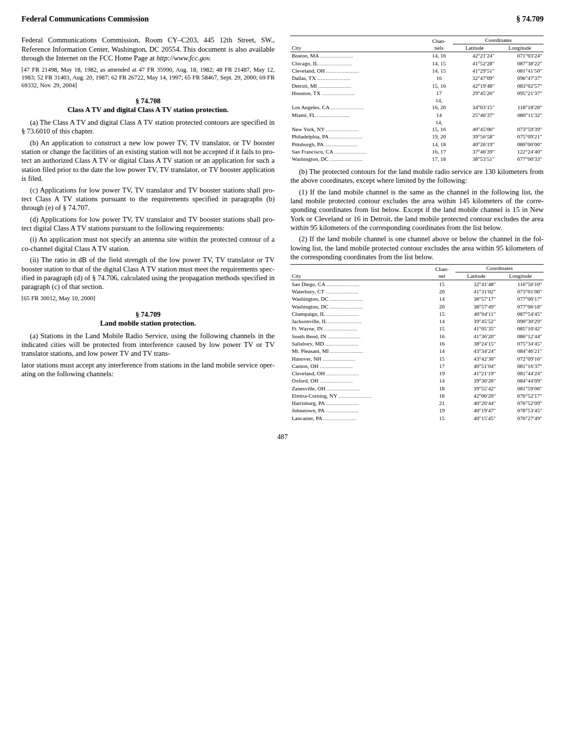Federal Communications Commission § 74.709
Federal Communications Commission, Room CY–C203, 445 12th Street, SW., Reference Information Center, Washington, DC 20554. This document is also available through the Internet on the FCC Home Page at http://www.fcc.gov.
[47 FR 21498, May 18, 1982, as amended at 47 FR 35990, Aug. 18, 1982; 48 FR 21487, May 12, 1983; 52 FR 31403, Aug. 20, 1987; 62 FR 26722, May 14, 1997; 65 FR 58467, Sept. 29, 2000; 69 FR 69332, Nov. 29, 2004]
§ 74.708 Class A TV and digital Class A TV station protection.
(a) The Class A TV and digital Class A TV station protected contours are specified in § 73.6010 of this chapter.
(b) An application to construct a new low power TV, TV translator, or TV booster station or change the facilities of an existing station will not be accepted if it fails to protect an authorized Class A TV or digital Class A TV station or an application for such a station filed prior to the date the low power TV, TV translator, or TV booster application is filed.
(c) Applications for low power TV, TV translator and TV booster stations shall protect Class A TV stations pursuant to the requirements specified in paragraphs (b) through (e) of § 74.707.
(d) Applications for low power TV, TV translator and TV booster stations shall protect digital Class A TV stations pursuant to the following requirements:
(i) An application must not specify an antenna site within the protected contour of a co-channel digital Class A TV station.
(ii) The ratio in dB of the field strength of the low power TV, TV translator or TV booster station to that of the digital Class A TV station must meet the requirements specified in paragraph (d) of § 74.706, calculated using the propagation methods specified in paragraph (c) of that section.
[65 FR 30012, May 10, 2000]
§ 74.709 Land mobile station protection.
(a) Stations in the Land Mobile Radio Service, using the following channels in the indicated cities will be protected from interference caused by low power TV or TV translator stations, and low power TV and TV trans-
lator stations must accept any interference from stations in the land mobile service operating on the following channels:
| City | Chan- nels | Coordinates |
| --- | --- | --- |
| Latitude | Longitude |
| Boston, MA | 14, 16 | 42°21′24″ | 071°03′24″ |
| Chicago, IL | 14, 15 | 41°52′28″ | 087°38′22″ |
| Cleveland, OH | 14, 15 | 41°29′51″ | 081°41′50″ |
| Dallas, TX | 16 | 32°47′09″ | 096°47′37″ |
| Detroit, MI | 15, 16 | 42°19′48″ | 083°02′57″ |
| Houston, TX | 17 | 29°45′26″ | 095°21′37″ |
| Los Angeles, CA | 14, 16, 20 | 34°03′15″ | 118°18′28″ |
| Miami, FL | 14 | 25°46′37″ | 080°11′32″ |
| New York, NY | 14, 15, 16 | 40°45′06″ | 073°59′39″ |
| Philadelphia, PA | 19, 20 | 39°56′58″ | 075°09′21″ |
| Pittsburgh, PA | 14, 18 | 40°26′19″ | 080°00′00″ |
| San Francisco, CA | 16, 17 | 37°46′39″ | 122°24′40″ |
| Washington, DC | 17, 18 | 38°53′51″ | 077°00′33″ |
(b) The protected contours for the land mobile radio service are 130 kilometers from the above coordinates, except where limited by the following:
(1) If the land mobile channel is the same as the channel in the following list, the land mobile protected contour excludes the area within 145 kilometers of the corresponding coordinates from list below. Except if the land mobile channel is 15 in New York or Cleveland or 16 in Detroit, the land mobile protected contour excludes the area within 95 kilometers of the corresponding coordinates from the list below.
(2) If the land mobile channel is one channel above or below the channel in the following list, the land mobile protected contour excludes the area within 95 kilometers of the corresponding coordinates from the list below.
| City | Chan- nel | Coordinates |
| --- | --- | --- |
| Latitude | Longitude |
| San Diego, CA | 15 | 32°41′48″ | 116°56′10″ |
| Waterbury, CT | 20 | 41°31′02″ | 073°01′00″ |
| Washington, DC | 14 | 38°57′17″ | 077°00′17″ |
| Washington, DC | 20 | 38°57′49″ | 077°06′18″ |
| Champaign, IL | 15 | 40°04′11″ | 087°54′45″ |
| Jacksonville, IL | 14 | 39°45′52″ | 090°30′29″ |
| Ft. Wayne, IN | 15 | 41°05′35″ | 085°10′42″ |
| South Bend, IN | 16 | 41°36′20″ | 086°12′44″ |
| Salisbury, MD | 16 | 38°24′15″ | 075°34′45″ |
| Mt. Pleasant, MI | 14 | 43°34′24″ | 084°46′21″ |
| Hanover, NH | 15 | 43°42′30″ | 072°09′16″ |
| Canton, OH | 17 | 40°51′04″ | 081°16′37″ |
| Cleveland, OH | 19 | 41°21′19″ | 081°44′24″ |
| Oxford, OH | 14 | 39°30′26″ | 084°44′09″ |
| Zanesville, OH | 18 | 39°55′42″ | 081°59′06″ |
| Elmira-Corning, NY | 18 | 42°06′20″ | 076°52′17″ |
| Harrisburg, PA | 21 | 40°20′44″ | 076°52′09″ |
| Johnstown, PA | 19 | 40°19′47″ | 078°53′45″ |
| Lancaster, PA | 15 | 40°15′45″ | 076°27′49″ |
487